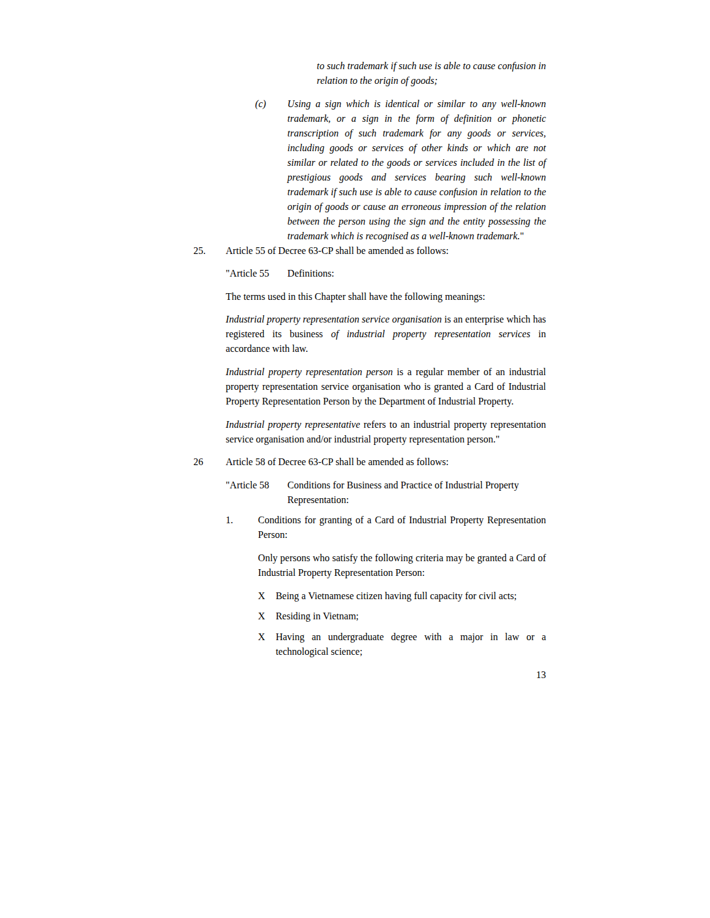to such trademark if such use is able to cause confusion in relation to the origin of goods;
(c) Using a sign which is identical or similar to any well-known trademark, or a sign in the form of definition or phonetic transcription of such trademark for any goods or services, including goods or services of other kinds or which are not similar or related to the goods or services included in the list of prestigious goods and services bearing such well-known trademark if such use is able to cause confusion in relation to the origin of goods or cause an erroneous impression of the relation between the person using the sign and the entity possessing the trademark which is recognised as a well-known trademark."
25.
Article 55 of Decree 63-CP shall be amended as follows:
"Article 55 Definitions:
The terms used in this Chapter shall have the following meanings:
Industrial property representation service organisation is an enterprise which has registered its business of industrial property representation services in accordance with law.
Industrial property representation person is a regular member of an industrial property representation service organisation who is granted a Card of Industrial Property Representation Person by the Department of Industrial Property.
Industrial property representative refers to an industrial property representation service organisation and/or industrial property representation person."
26
Article 58 of Decree 63-CP shall be amended as follows:
"Article 58 Conditions for Business and Practice of Industrial Property
Representation:
1.
Conditions for granting of a Card of Industrial Property Representation Person:
Only persons who satisfy the following criteria may be granted a Card of Industrial Property Representation Person:
XBeing a Vietnamese citizen having full capacity for civil acts;
XResiding in Vietnam;
XHaving an undergraduate degree with a major in law or a technological science;
13